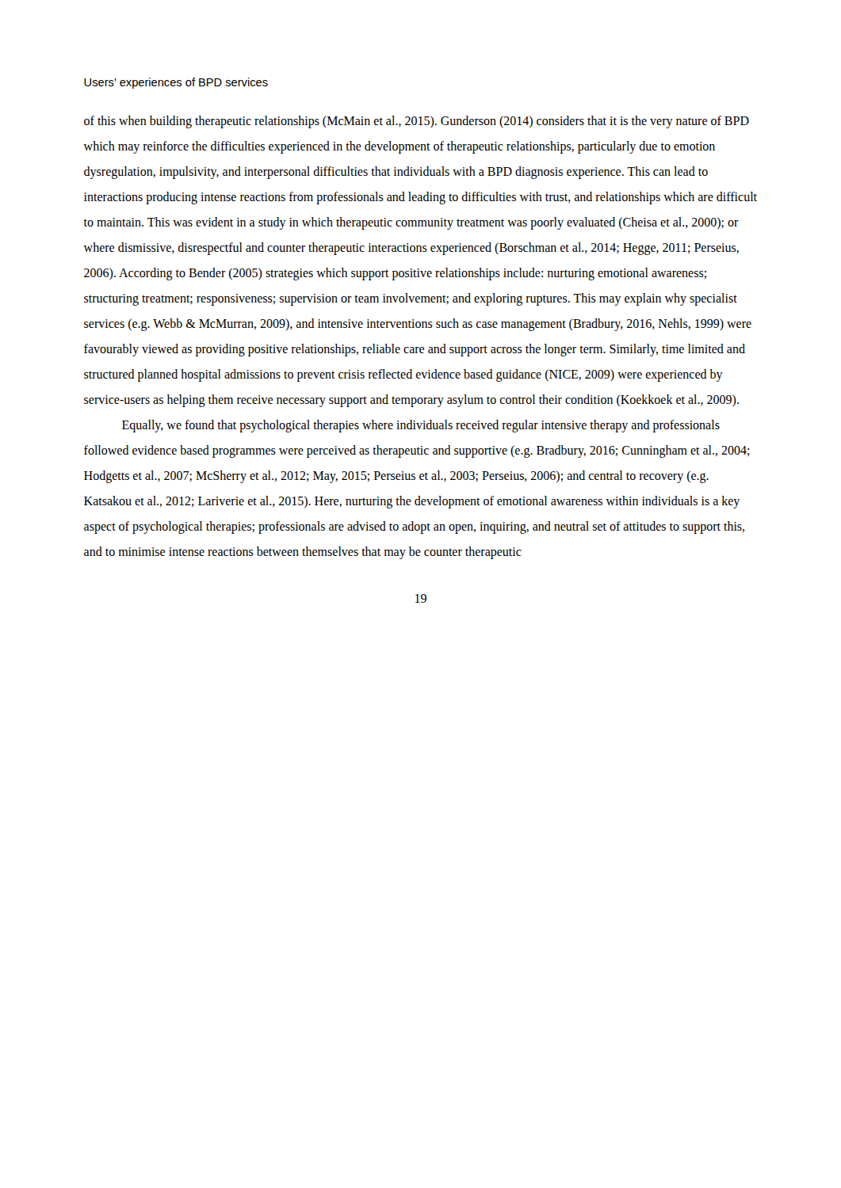Users’ experiences of BPD services
of this when building therapeutic relationships (McMain et al., 2015). Gunderson (2014) considers that it is the very nature of BPD which may reinforce the difficulties experienced in the development of therapeutic relationships, particularly due to emotion dysregulation, impulsivity, and interpersonal difficulties that individuals with a BPD diagnosis experience. This can lead to interactions producing intense reactions from professionals and leading to difficulties with trust, and relationships which are difficult to maintain. This was evident in a study in which therapeutic community treatment was poorly evaluated (Cheisa et al., 2000); or where dismissive, disrespectful and counter therapeutic interactions experienced (Borschman et al., 2014; Hegge, 2011; Perseius, 2006). According to Bender (2005) strategies which support positive relationships include: nurturing emotional awareness; structuring treatment; responsiveness; supervision or team involvement; and exploring ruptures. This may explain why specialist services (e.g. Webb & McMurran, 2009), and intensive interventions such as case management (Bradbury, 2016, Nehls, 1999) were favourably viewed as providing positive relationships, reliable care and support across the longer term. Similarly, time limited and structured planned hospital admissions to prevent crisis reflected evidence based guidance (NICE, 2009) were experienced by service-users as helping them receive necessary support and temporary asylum to control their condition (Koekkoek et al., 2009).
Equally, we found that psychological therapies where individuals received regular intensive therapy and professionals followed evidence based programmes were perceived as therapeutic and supportive (e.g. Bradbury, 2016; Cunningham et al., 2004; Hodgetts et al., 2007; McSherry et al., 2012; May, 2015; Perseius et al., 2003; Perseius, 2006); and central to recovery (e.g. Katsakou et al., 2012; Lariverie et al., 2015). Here, nurturing the development of emotional awareness within individuals is a key aspect of psychological therapies; professionals are advised to adopt an open, inquiring, and neutral set of attitudes to support this, and to minimise intense reactions between themselves that may be counter therapeutic
19